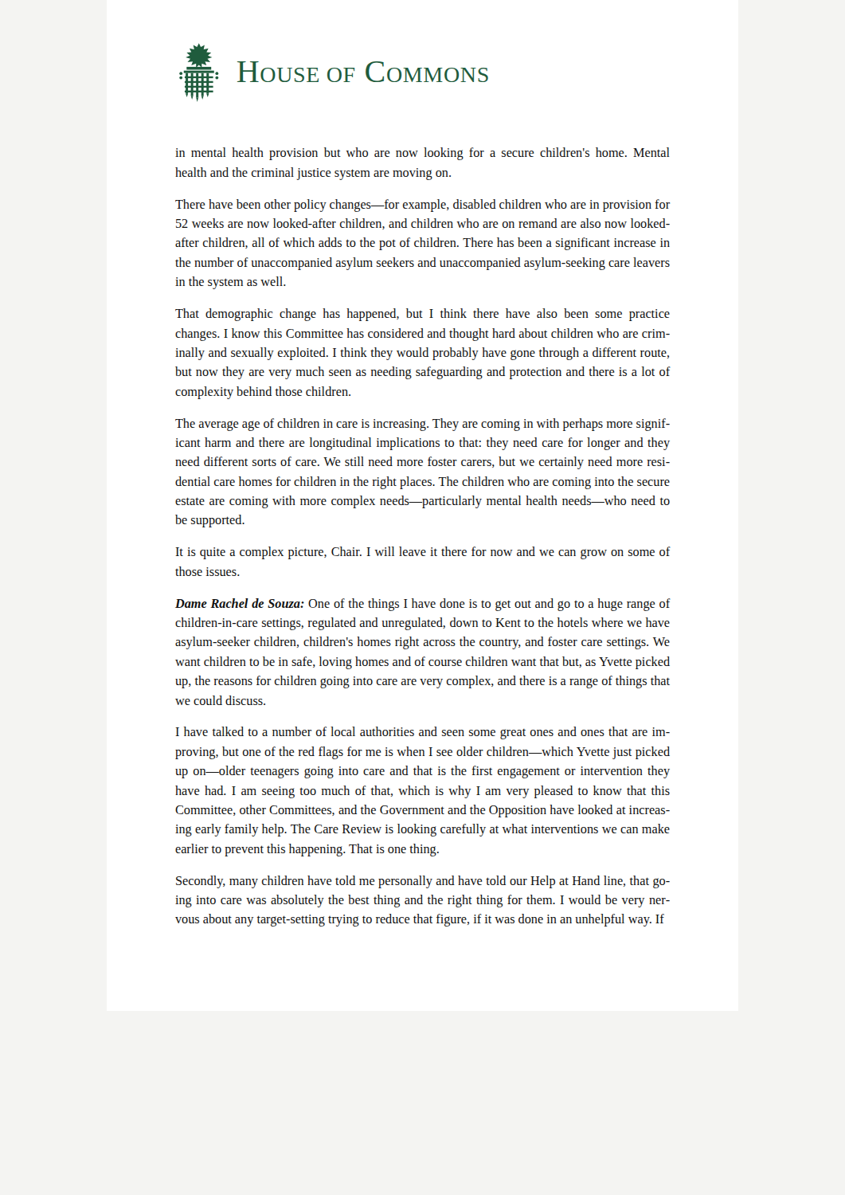HOUSE OF COMMONS
in mental health provision but who are now looking for a secure children's home. Mental health and the criminal justice system are moving on.
There have been other policy changes—for example, disabled children who are in provision for 52 weeks are now looked-after children, and children who are on remand are also now looked-after children, all of which adds to the pot of children. There has been a significant increase in the number of unaccompanied asylum seekers and unaccompanied asylum-seeking care leavers in the system as well.
That demographic change has happened, but I think there have also been some practice changes. I know this Committee has considered and thought hard about children who are criminally and sexually exploited. I think they would probably have gone through a different route, but now they are very much seen as needing safeguarding and protection and there is a lot of complexity behind those children.
The average age of children in care is increasing. They are coming in with perhaps more significant harm and there are longitudinal implications to that: they need care for longer and they need different sorts of care. We still need more foster carers, but we certainly need more residential care homes for children in the right places. The children who are coming into the secure estate are coming with more complex needs—particularly mental health needs—who need to be supported.
It is quite a complex picture, Chair. I will leave it there for now and we can grow on some of those issues.
Dame Rachel de Souza: One of the things I have done is to get out and go to a huge range of children-in-care settings, regulated and unregulated, down to Kent to the hotels where we have asylum-seeker children, children's homes right across the country, and foster care settings. We want children to be in safe, loving homes and of course children want that but, as Yvette picked up, the reasons for children going into care are very complex, and there is a range of things that we could discuss.
I have talked to a number of local authorities and seen some great ones and ones that are improving, but one of the red flags for me is when I see older children—which Yvette just picked up on—older teenagers going into care and that is the first engagement or intervention they have had. I am seeing too much of that, which is why I am very pleased to know that this Committee, other Committees, and the Government and the Opposition have looked at increasing early family help. The Care Review is looking carefully at what interventions we can make earlier to prevent this happening. That is one thing.
Secondly, many children have told me personally and have told our Help at Hand line, that going into care was absolutely the best thing and the right thing for them. I would be very nervous about any target-setting trying to reduce that figure, if it was done in an unhelpful way. If